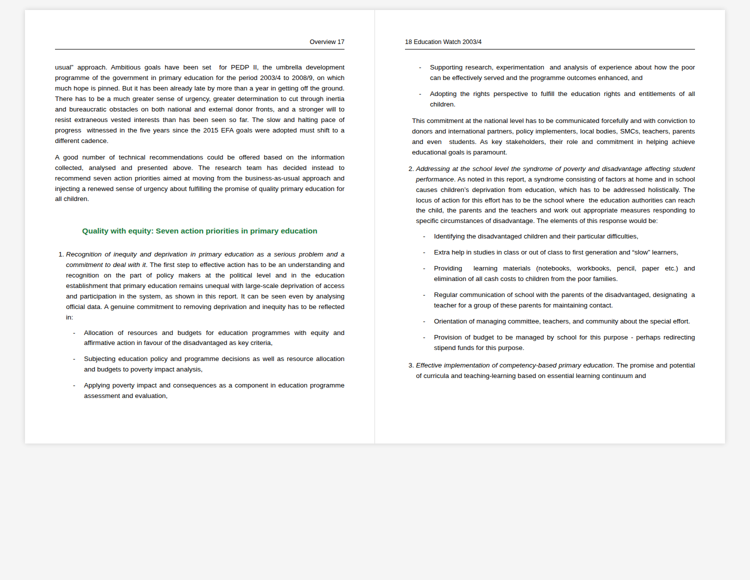Overview 17
usual” approach. Ambitious goals have been set for PEDP II, the umbrella development programme of the government in primary education for the period 2003/4 to 2008/9, on which much hope is pinned. But it has been already late by more than a year in getting off the ground. There has to be a much greater sense of urgency, greater determination to cut through inertia and bureaucratic obstacles on both national and external donor fronts, and a stronger will to resist extraneous vested interests than has been seen so far. The slow and halting pace of progress witnessed in the five years since the 2015 EFA goals were adopted must shift to a different cadence.
A good number of technical recommendations could be offered based on the information collected, analysed and presented above. The research team has decided instead to recommend seven action priorities aimed at moving from the business-as-usual approach and injecting a renewed sense of urgency about fulfilling the promise of quality primary education for all children.
Quality with equity: Seven action priorities in primary education
Recognition of inequity and deprivation in primary education as a serious problem and a commitment to deal with it. The first step to effective action has to be an understanding and recognition on the part of policy makers at the political level and in the education establishment that primary education remains unequal with large-scale deprivation of access and participation in the system, as shown in this report. It can be seen even by analysing official data. A genuine commitment to removing deprivation and inequity has to be reflected in:
Allocation of resources and budgets for education programmes with equity and affirmative action in favour of the disadvantaged as key criteria,
Subjecting education policy and programme decisions as well as resource allocation and budgets to poverty impact analysis,
Applying poverty impact and consequences as a component in education programme assessment and evaluation,
18 Education Watch 2003/4
Supporting research, experimentation and analysis of experience about how the poor can be effectively served and the programme outcomes enhanced, and
Adopting the rights perspective to fulfill the education rights and entitlements of all children.
This commitment at the national level has to be communicated forcefully and with conviction to donors and international partners, policy implementers, local bodies, SMCs, teachers, parents and even students. As key stakeholders, their role and commitment in helping achieve educational goals is paramount.
Addressing at the school level the syndrome of poverty and disadvantage affecting student performance. As noted in this report, a syndrome consisting of factors at home and in school causes children’s deprivation from education, which has to be addressed holistically. The locus of action for this effort has to be the school where the education authorities can reach the child, the parents and the teachers and work out appropriate measures responding to specific circumstances of disadvantage. The elements of this response would be:
Identifying the disadvantaged children and their particular difficulties,
Extra help in studies in class or out of class to first generation and “slow” learners,
Providing learning materials (notebooks, workbooks, pencil, paper etc.) and elimination of all cash costs to children from the poor families.
Regular communication of school with the parents of the disadvantaged, designating a teacher for a group of these parents for maintaining contact.
Orientation of managing committee, teachers, and community about the special effort.
Provision of budget to be managed by school for this purpose - perhaps redirecting stipend funds for this purpose.
Effective implementation of competency-based primary education. The promise and potential of curricula and teaching-learning based on essential learning continuum and